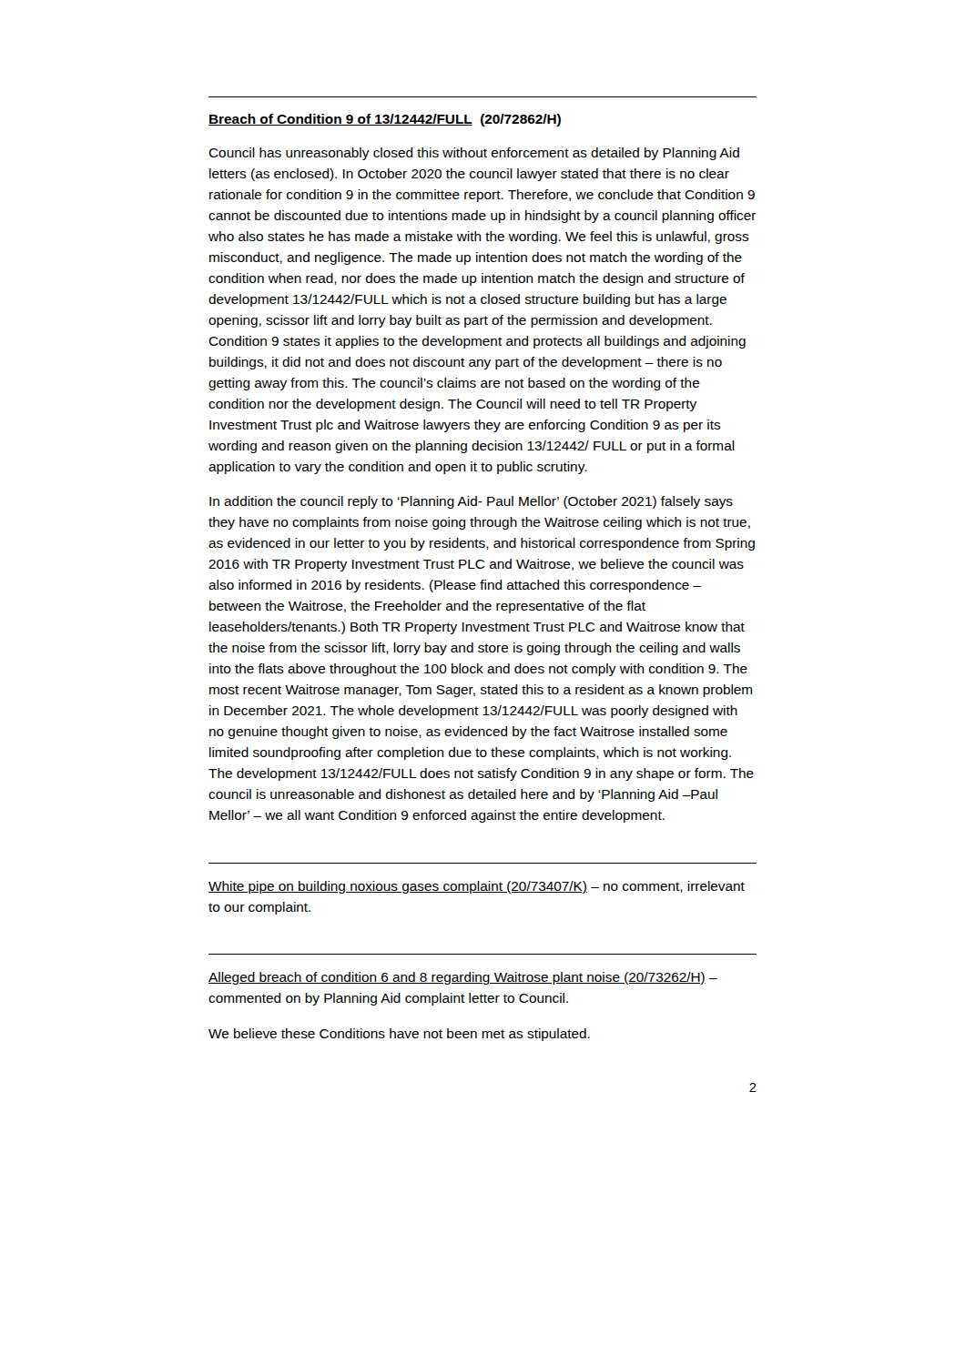Breach of Condition 9 of 13/12442/FULL (20/72862/H)
Council has unreasonably closed this without enforcement as detailed by Planning Aid letters (as enclosed). In October 2020 the council lawyer stated that there is no clear rationale for condition 9 in the committee report. Therefore, we conclude that Condition 9 cannot be discounted due to intentions made up in hindsight by a council planning officer who also states he has made a mistake with the wording. We feel this is unlawful, gross misconduct, and negligence. The made up intention does not match the wording of the condition when read, nor does the made up intention match the design and structure of development 13/12442/FULL which is not a closed structure building but has a large opening, scissor lift and lorry bay built as part of the permission and development. Condition 9 states it applies to the development and protects all buildings and adjoining buildings, it did not and does not discount any part of the development – there is no getting away from this. The council’s claims are not based on the wording of the condition nor the development design. The Council will need to tell TR Property Investment Trust plc and Waitrose lawyers they are enforcing Condition 9 as per its wording and reason given on the planning decision 13/12442/ FULL or put in a formal application to vary the condition and open it to public scrutiny.
In addition the council reply to ‘Planning Aid- Paul Mellor’ (October 2021) falsely says they have no complaints from noise going through the Waitrose ceiling which is not true, as evidenced in our letter to you by residents, and historical correspondence from Spring 2016 with TR Property Investment Trust PLC and Waitrose, we believe the council was also informed in 2016 by residents. (Please find attached this correspondence – between the Waitrose, the Freeholder and the representative of the flat leaseholders/tenants.) Both TR Property Investment Trust PLC and Waitrose know that the noise from the scissor lift, lorry bay and store is going through the ceiling and walls into the flats above throughout the 100 block and does not comply with condition 9. The most recent Waitrose manager, Tom Sager, stated this to a resident as a known problem in December 2021. The whole development 13/12442/FULL was poorly designed with no genuine thought given to noise, as evidenced by the fact Waitrose installed some limited soundproofing after completion due to these complaints, which is not working. The development 13/12442/FULL does not satisfy Condition 9 in any shape or form. The council is unreasonable and dishonest as detailed here and by ‘Planning Aid –Paul Mellor’ – we all want Condition 9 enforced against the entire development.
White pipe on building noxious gases complaint (20/73407/K) – no comment, irrelevant to our complaint.
Alleged breach of condition 6 and 8 regarding Waitrose plant noise (20/73262/H) – commented on by Planning Aid complaint letter to Council.
We believe these Conditions have not been met as stipulated.
2